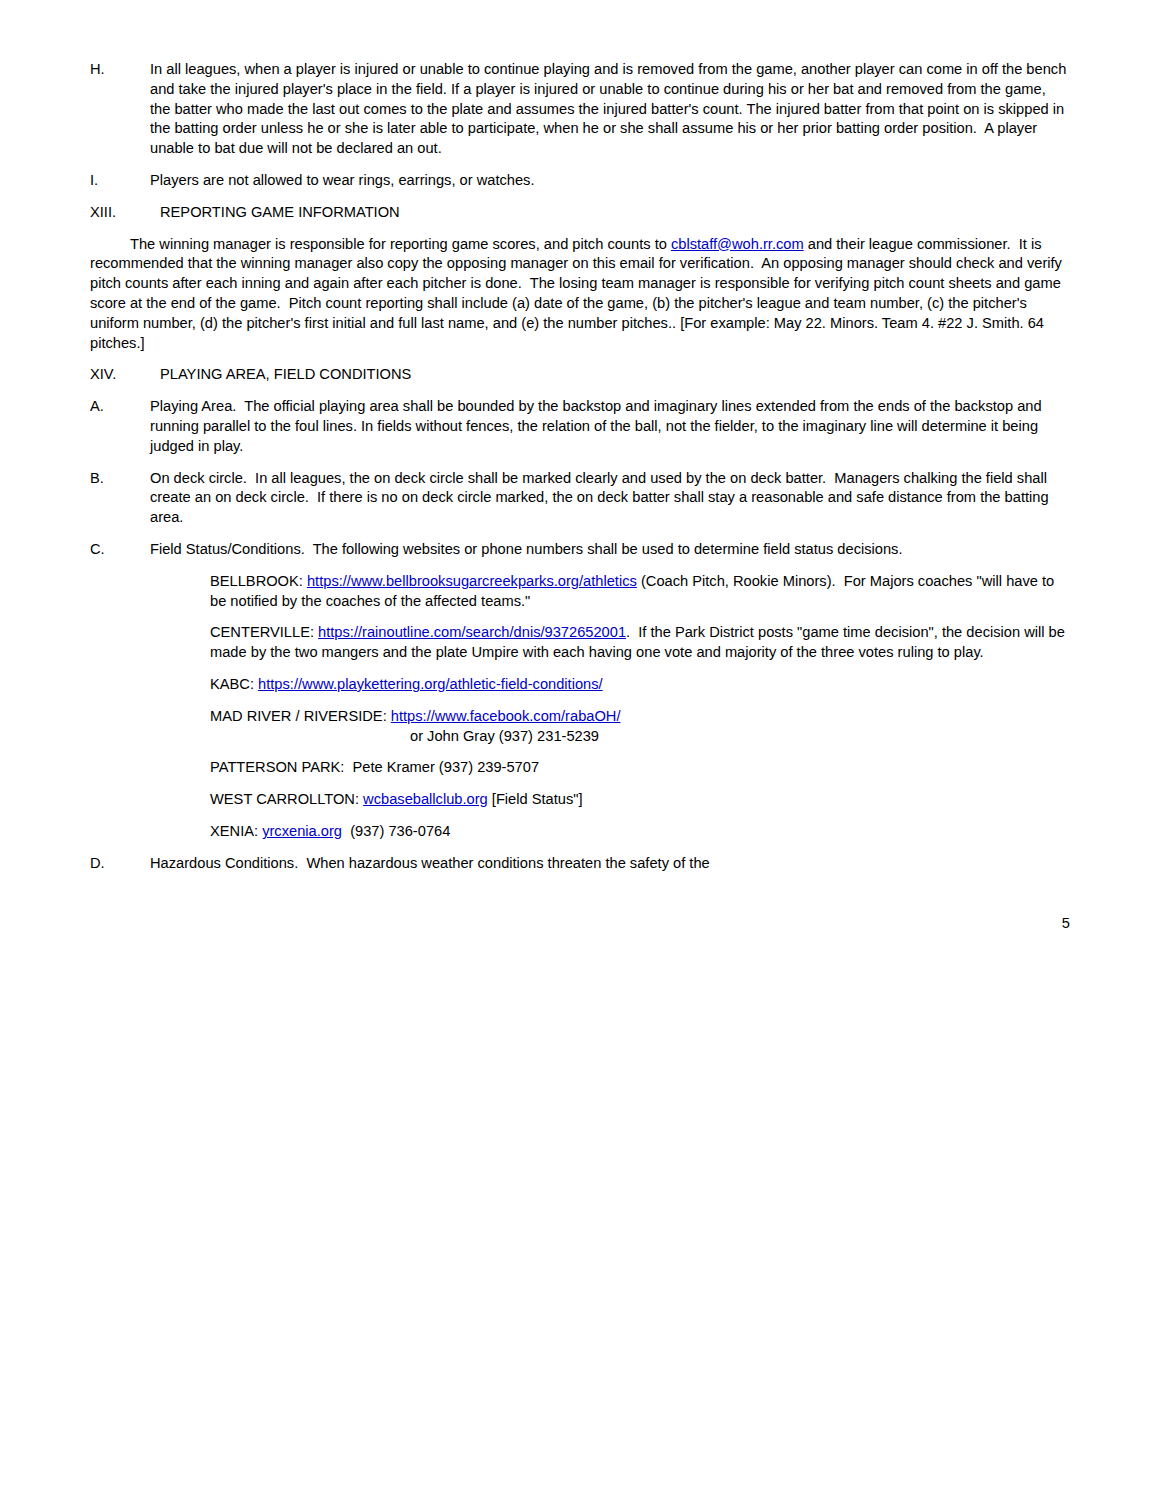H. In all leagues, when a player is injured or unable to continue playing and is removed from the game, another player can come in off the bench and take the injured player's place in the field. If a player is injured or unable to continue during his or her bat and removed from the game, the batter who made the last out comes to the plate and assumes the injured batter's count. The injured batter from that point on is skipped in the batting order unless he or she is later able to participate, when he or she shall assume his or her prior batting order position. A player unable to bat due will not be declared an out.
I. Players are not allowed to wear rings, earrings, or watches.
XIII. REPORTING GAME INFORMATION
The winning manager is responsible for reporting game scores, and pitch counts to cblstaff@woh.rr.com and their league commissioner. It is recommended that the winning manager also copy the opposing manager on this email for verification. An opposing manager should check and verify pitch counts after each inning and again after each pitcher is done. The losing team manager is responsible for verifying pitch count sheets and game score at the end of the game. Pitch count reporting shall include (a) date of the game, (b) the pitcher's league and team number, (c) the pitcher's uniform number, (d) the pitcher's first initial and full last name, and (e) the number pitches.. [For example: May 22. Minors. Team 4. #22 J. Smith. 64 pitches.]
XIV. PLAYING AREA, FIELD CONDITIONS
A. Playing Area. The official playing area shall be bounded by the backstop and imaginary lines extended from the ends of the backstop and running parallel to the foul lines. In fields without fences, the relation of the ball, not the fielder, to the imaginary line will determine it being judged in play.
B. On deck circle. In all leagues, the on deck circle shall be marked clearly and used by the on deck batter. Managers chalking the field shall create an on deck circle. If there is no on deck circle marked, the on deck batter shall stay a reasonable and safe distance from the batting area.
C. Field Status/Conditions. The following websites or phone numbers shall be used to determine field status decisions.
BELLBROOK: https://www.bellbrooksugarcreekparks.org/athletics (Coach Pitch, Rookie Minors). For Majors coaches "will have to be notified by the coaches of the affected teams."
CENTERVILLE: https://rainoutline.com/search/dnis/9372652001. If the Park District posts "game time decision", the decision will be made by the two mangers and the plate Umpire with each having one vote and majority of the three votes ruling to play.
KABC: https://www.playkettering.org/athletic-field-conditions/
MAD RIVER / RIVERSIDE: https://www.facebook.com/rabaOH/
or John Gray (937) 231-5239
PATTERSON PARK: Pete Kramer (937) 239-5707
WEST CARROLLTON: wcbaseballclub.org [Field Status"]
XENIA: yrcxenia.org (937) 736-0764
D. Hazardous Conditions. When hazardous weather conditions threaten the safety of the
5